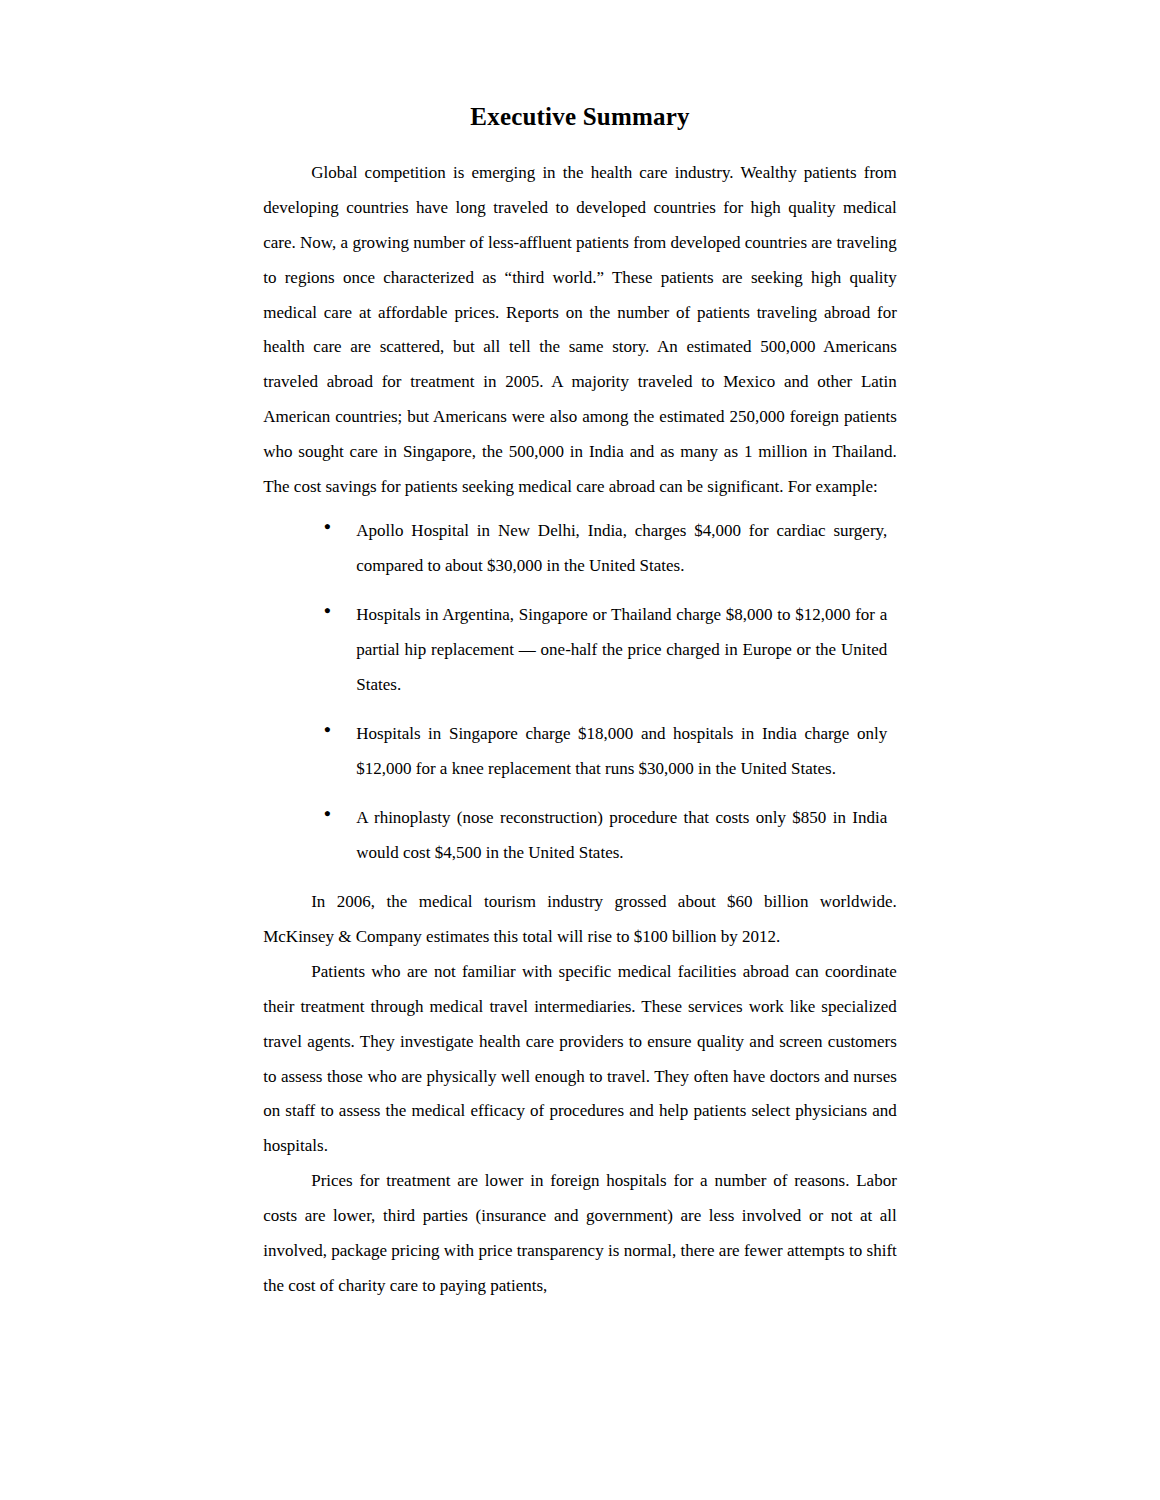Executive Summary
Global competition is emerging in the health care industry. Wealthy patients from developing countries have long traveled to developed countries for high quality medical care. Now, a growing number of less-affluent patients from developed countries are traveling to regions once characterized as “third world.” These patients are seeking high quality medical care at affordable prices. Reports on the number of patients traveling abroad for health care are scattered, but all tell the same story. An estimated 500,000 Americans traveled abroad for treatment in 2005. A majority traveled to Mexico and other Latin American countries; but Americans were also among the estimated 250,000 foreign patients who sought care in Singapore, the 500,000 in India and as many as 1 million in Thailand. The cost savings for patients seeking medical care abroad can be significant. For example:
Apollo Hospital in New Delhi, India, charges $4,000 for cardiac surgery, compared to about $30,000 in the United States.
Hospitals in Argentina, Singapore or Thailand charge $8,000 to $12,000 for a partial hip replacement — one-half the price charged in Europe or the United States.
Hospitals in Singapore charge $18,000 and hospitals in India charge only $12,000 for a knee replacement that runs $30,000 in the United States.
A rhinoplasty (nose reconstruction) procedure that costs only $850 in India would cost $4,500 in the United States.
In 2006, the medical tourism industry grossed about $60 billion worldwide. McKinsey & Company estimates this total will rise to $100 billion by 2012.
Patients who are not familiar with specific medical facilities abroad can coordinate their treatment through medical travel intermediaries. These services work like specialized travel agents. They investigate health care providers to ensure quality and screen customers to assess those who are physically well enough to travel. They often have doctors and nurses on staff to assess the medical efficacy of procedures and help patients select physicians and hospitals.
Prices for treatment are lower in foreign hospitals for a number of reasons. Labor costs are lower, third parties (insurance and government) are less involved or not at all involved, package pricing with price transparency is normal, there are fewer attempts to shift the cost of charity care to paying patients,